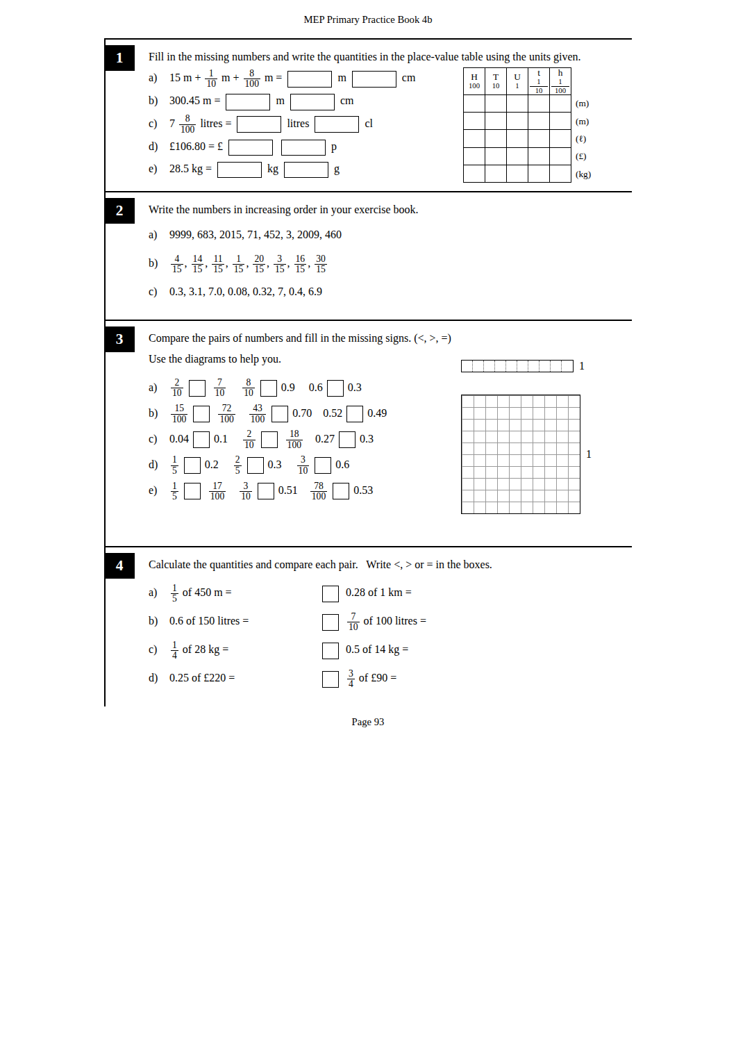MEP Primary Practice Book 4b
1
Fill in the missing numbers and write the quantities in the place-value table using the units given.
| H 100 | T 10 | U 1 | t 1 10 | h 1 100 | |
| | | | | | (m) |
| | | | | | (m) |
| | | | | | (ℓ) |
| | | | | | (£) |
| | | | | | (kg) |
a) 15 m + 110 m + 8100 m = m cm b) 300.45 m = m cm c) 7 8100 litres = litres cl d) £106.80 = £ p e) 28.5 kg = kg g
2
Write the numbers in increasing order in your exercise book.
a) 9999, 683, 2015, 71, 452, 3, 2009, 460
b) 415, 1415, 1115, 115, 2015, 315, 1615, 3015
c) 0.3, 3.1, 7.0, 0.08, 0.32, 7, 0.4, 6.9
3
Compare the pairs of numbers and fill in the missing signs. (<, >, =)
Use the diagrams to help you.
a) 210 710 810 0.9 0.6 0.3
b) 15100 72100 43100 0.70 0.52 0.49
c) 0.04 0.1 210 18100 0.27 0.3
d) 15 0.2 25 0.3 310 0.6
e) 15 17100 310 0.51 78100 0.53
1
1
4
Calculate the quantities and compare each pair. Write <, > or = in the boxes.
a) 15 of 450 m = 0.28 of 1 km =
b) 0.6 of 150 litres = 710 of 100 litres =
c) 14 of 28 kg = 0.5 of 14 kg =
d) 0.25 of £220 = 34 of £90 =
Page 93